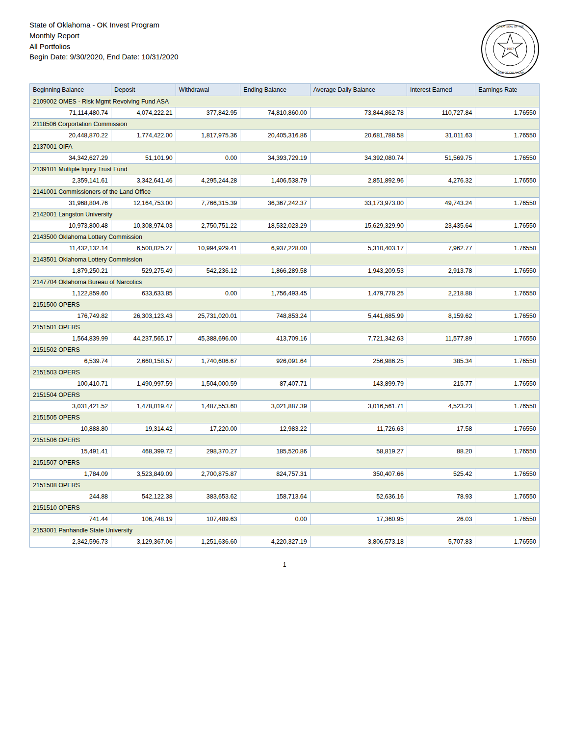State of Oklahoma - OK Invest Program
Monthly Report
All Portfolios
Begin Date: 9/30/2020, End Date: 10/31/2020
1907 GREAT SEAL OF THE STATE OF OKLAHOMA
| Beginning Balance | Deposit | Withdrawal | Ending Balance | Average Daily Balance | Interest Earned | Earnings Rate |
| --- | --- | --- | --- | --- | --- | --- |
| 2109002 OMES - Risk Mgmt Revolving Fund ASA |
| 71,114,480.74 | 4,074,222.21 | 377,842.95 | 74,810,860.00 | 73,844,862.78 | 110,727.84 | 1.76550 |
| 2118506 Corportation Commission |
| 20,448,870.22 | 1,774,422.00 | 1,817,975.36 | 20,405,316.86 | 20,681,788.58 | 31,011.63 | 1.76550 |
| 2137001 OIFA |
| 34,342,627.29 | 51,101.90 | 0.00 | 34,393,729.19 | 34,392,080.74 | 51,569.75 | 1.76550 |
| 2139101 Multiple Injury Trust Fund |
| 2,359,141.61 | 3,342,641.46 | 4,295,244.28 | 1,406,538.79 | 2,851,892.96 | 4,276.32 | 1.76550 |
| 2141001 Commissioners of the Land Office |
| 31,968,804.76 | 12,164,753.00 | 7,766,315.39 | 36,367,242.37 | 33,173,973.00 | 49,743.24 | 1.76550 |
| 2142001 Langston University |
| 10,973,800.48 | 10,308,974.03 | 2,750,751.22 | 18,532,023.29 | 15,629,329.90 | 23,435.64 | 1.76550 |
| 2143500 Oklahoma Lottery Commission |
| 11,432,132.14 | 6,500,025.27 | 10,994,929.41 | 6,937,228.00 | 5,310,403.17 | 7,962.77 | 1.76550 |
| 2143501 Oklahoma Lottery Commission |
| 1,879,250.21 | 529,275.49 | 542,236.12 | 1,866,289.58 | 1,943,209.53 | 2,913.78 | 1.76550 |
| 2147704 Oklahoma Bureau of Narcotics |
| 1,122,859.60 | 633,633.85 | 0.00 | 1,756,493.45 | 1,479,778.25 | 2,218.88 | 1.76550 |
| 2151500 OPERS |
| 176,749.82 | 26,303,123.43 | 25,731,020.01 | 748,853.24 | 5,441,685.99 | 8,159.62 | 1.76550 |
| 2151501 OPERS |
| 1,564,839.99 | 44,237,565.17 | 45,388,696.00 | 413,709.16 | 7,721,342.63 | 11,577.89 | 1.76550 |
| 2151502 OPERS |
| 6,539.74 | 2,660,158.57 | 1,740,606.67 | 926,091.64 | 256,986.25 | 385.34 | 1.76550 |
| 2151503 OPERS |
| 100,410.71 | 1,490,997.59 | 1,504,000.59 | 87,407.71 | 143,899.79 | 215.77 | 1.76550 |
| 2151504 OPERS |
| 3,031,421.52 | 1,478,019.47 | 1,487,553.60 | 3,021,887.39 | 3,016,561.71 | 4,523.23 | 1.76550 |
| 2151505 OPERS |
| 10,888.80 | 19,314.42 | 17,220.00 | 12,983.22 | 11,726.63 | 17.58 | 1.76550 |
| 2151506 OPERS |
| 15,491.41 | 468,399.72 | 298,370.27 | 185,520.86 | 58,819.27 | 88.20 | 1.76550 |
| 2151507 OPERS |
| 1,784.09 | 3,523,849.09 | 2,700,875.87 | 824,757.31 | 350,407.66 | 525.42 | 1.76550 |
| 2151508 OPERS |
| 244.88 | 542,122.38 | 383,653.62 | 158,713.64 | 52,636.16 | 78.93 | 1.76550 |
| 2151510 OPERS |
| 741.44 | 106,748.19 | 107,489.63 | 0.00 | 17,360.95 | 26.03 | 1.76550 |
| 2153001 Panhandle State University |
| 2,342,596.73 | 3,129,367.06 | 1,251,636.60 | 4,220,327.19 | 3,806,573.18 | 5,707.83 | 1.76550 |
1